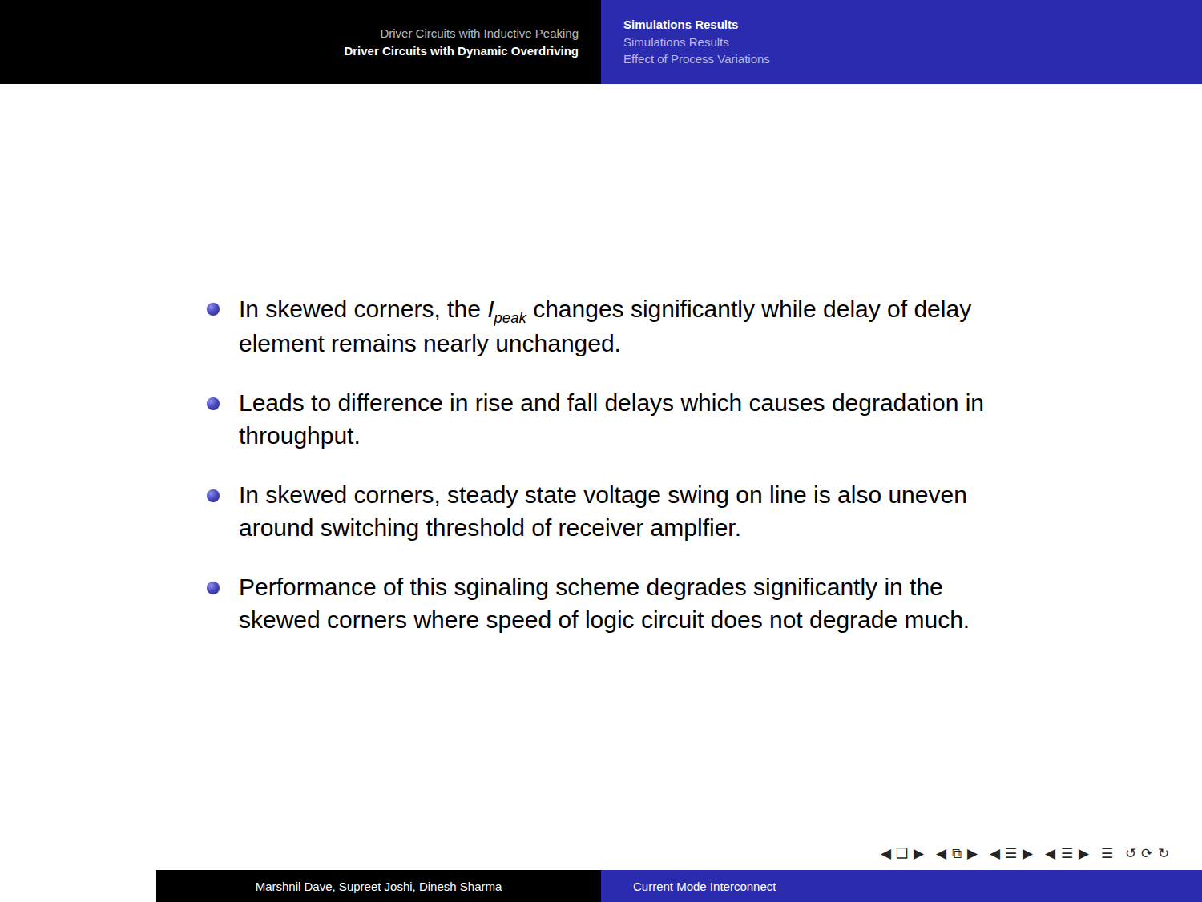Driver Circuits with Inductive Peaking
Driver Circuits with Dynamic Overdriving
Simulations Results
Simulations Results
Effect of Process Variations
In skewed corners, the Ipeak changes significantly while delay of delay element remains nearly unchanged.
Leads to difference in rise and fall delays which causes degradation in throughput.
In skewed corners, steady state voltage swing on line is also uneven around switching threshold of receiver amplfier.
Performance of this sginaling scheme degrades significantly in the skewed corners where speed of logic circuit does not degrade much.
◀ ❑ ▶ ◀ ⧉ ▶ ◀ ☰ ▶ ◀ ☰ ▶ ☰ ↺ ⟳ ↻
Marshnil Dave, Supreet Joshi, Dinesh Sharma
Current Mode Interconnect